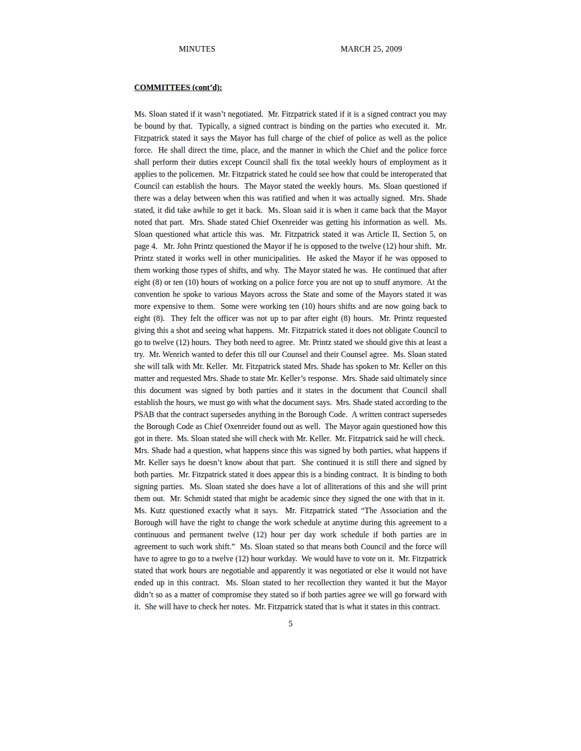MINUTES MARCH 25, 2009
COMMITTEES (cont’d):
Ms. Sloan stated if it wasn’t negotiated. Mr. Fitzpatrick stated if it is a signed contract you may be bound by that. Typically, a signed contract is binding on the parties who executed it. Mr. Fitzpatrick stated it says the Mayor has full charge of the chief of police as well as the police force. He shall direct the time, place, and the manner in which the Chief and the police force shall perform their duties except Council shall fix the total weekly hours of employment as it applies to the policemen. Mr. Fitzpatrick stated he could see how that could be interoperated that Council can establish the hours. The Mayor stated the weekly hours. Ms. Sloan questioned if there was a delay between when this was ratified and when it was actually signed. Mrs. Shade stated, it did take awhile to get it back. Ms. Sloan said it is when it came back that the Mayor noted that part. Mrs. Shade stated Chief Oxenreider was getting his information as well. Ms. Sloan questioned what article this was. Mr. Fitzpatrick stated it was Article II, Section 5, on page 4. Mr. John Printz questioned the Mayor if he is opposed to the twelve (12) hour shift. Mr. Printz stated it works well in other municipalities. He asked the Mayor if he was opposed to them working those types of shifts, and why. The Mayor stated he was. He continued that after eight (8) or ten (10) hours of working on a police force you are not up to snuff anymore. At the convention he spoke to various Mayors across the State and some of the Mayors stated it was more expensive to them. Some were working ten (10) hours shifts and are now going back to eight (8). They felt the officer was not up to par after eight (8) hours. Mr. Printz requested giving this a shot and seeing what happens. Mr. Fitzpatrick stated it does not obligate Council to go to twelve (12) hours. They both need to agree. Mr. Printz stated we should give this at least a try. Mr. Wenrich wanted to defer this till our Counsel and their Counsel agree. Ms. Sloan stated she will talk with Mr. Keller. Mr. Fitzpatrick stated Mrs. Shade has spoken to Mr. Keller on this matter and requested Mrs. Shade to state Mr. Keller’s response. Mrs. Shade said ultimately since this document was signed by both parties and it states in the document that Council shall establish the hours, we must go with what the document says. Mrs. Shade stated according to the PSAB that the contract supersedes anything in the Borough Code. A written contract supersedes the Borough Code as Chief Oxenreider found out as well. The Mayor again questioned how this got in there. Ms. Sloan stated she will check with Mr. Keller. Mr. Fitzpatrick said he will check. Mrs. Shade had a question, what happens since this was signed by both parties, what happens if Mr. Keller says he doesn’t know about that part. She continued it is still there and signed by both parties. Mr. Fitzpatrick stated it does appear this is a binding contract. It is binding to both signing parties. Ms. Sloan stated she does have a lot of alliterations of this and she will print them out. Mr. Schmidt stated that might be academic since they signed the one with that in it. Ms. Kutz questioned exactly what it says. Mr. Fitzpatrick stated “The Association and the Borough will have the right to change the work schedule at anytime during this agreement to a continuous and permanent twelve (12) hour per day work schedule if both parties are in agreement to such work shift.” Ms. Sloan stated so that means both Council and the force will have to agree to go to a twelve (12) hour workday. We would have to vote on it. Mr. Fitzpatrick stated that work hours are negotiable and apparently it was negotiated or else it would not have ended up in this contract. Ms. Sloan stated to her recollection they wanted it but the Mayor didn’t so as a matter of compromise they stated so if both parties agree we will go forward with it. She will have to check her notes. Mr. Fitzpatrick stated that is what it states in this contract.
5